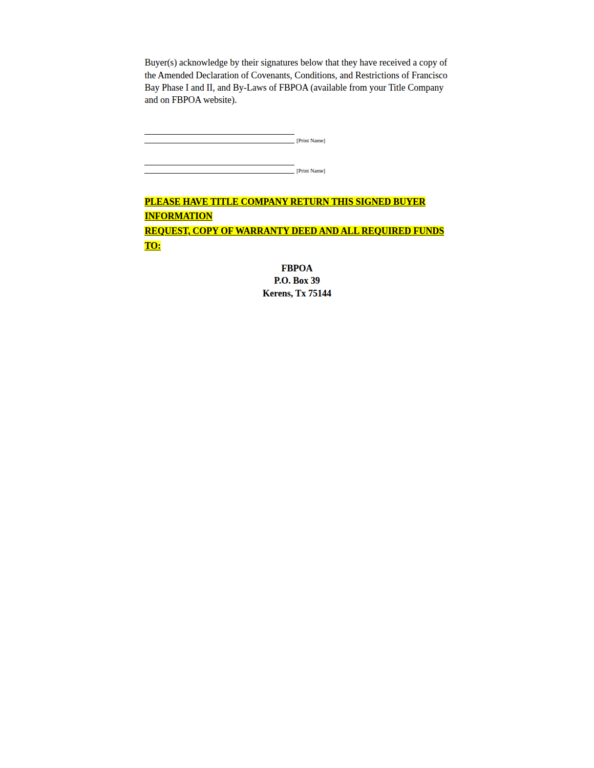Buyer(s) acknowledge by their signatures below that they have received a copy of the Amended Declaration of Covenants, Conditions, and Restrictions of Francisco Bay Phase I and II, and By-Laws of FBPOA (available from your Title Company and on FBPOA website).
[Print Name]
[Print Name]
PLEASE HAVE TITLE COMPANY RETURN THIS SIGNED BUYER INFORMATION
REQUEST, COPY OF WARRANTY DEED AND ALL REQUIRED FUNDS TO:
FBPOA
P.O. Box 39
Kerens, Tx 75144